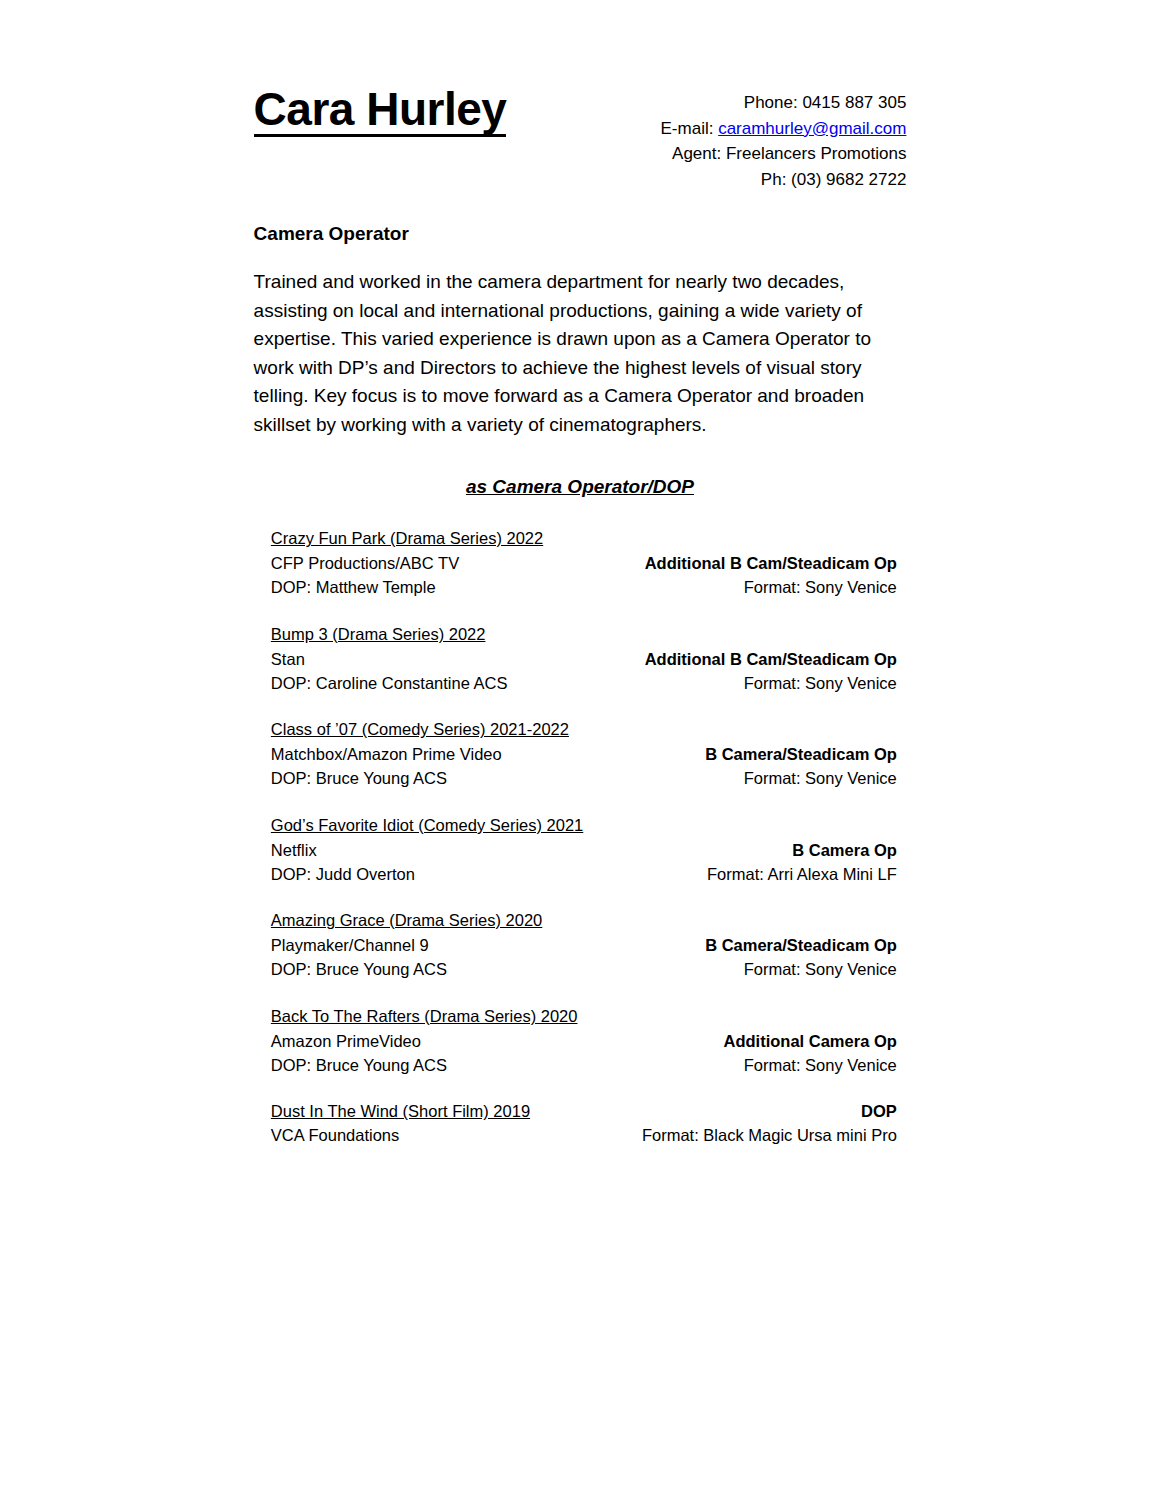Cara Hurley
Phone: 0415 887 305
E-mail: caramhurley@gmail.com
Agent: Freelancers Promotions
Ph: (03) 9682 2722
Camera Operator
Trained and worked in the camera department for nearly two decades, assisting on local and international productions, gaining a wide variety of expertise. This varied experience is drawn upon as a Camera Operator to work with DP’s and Directors to achieve the highest levels of visual story telling. Key focus is to move forward as a Camera Operator and broaden skillset by working with a variety of cinematographers.
as Camera Operator/DOP
Crazy Fun Park (Drama Series) 2022
CFP Productions/ABC TV Additional B Cam/Steadicam Op
DOP: Matthew Temple Format: Sony Venice
Bump 3 (Drama Series) 2022
Stan Additional B Cam/Steadicam Op
DOP: Caroline Constantine ACS Format: Sony Venice
Class of ’07 (Comedy Series) 2021-2022
Matchbox/Amazon Prime Video B Camera/Steadicam Op
DOP: Bruce Young ACS Format: Sony Venice
God’s Favorite Idiot (Comedy Series) 2021
Netflix B Camera Op
DOP: Judd Overton Format: Arri Alexa Mini LF
Amazing Grace (Drama Series) 2020
Playmaker/Channel 9 B Camera/Steadicam Op
DOP: Bruce Young ACS Format: Sony Venice
Back To The Rafters (Drama Series) 2020
Amazon PrimeVideo Additional Camera Op
DOP: Bruce Young ACS Format: Sony Venice
Dust In The Wind (Short Film) 2019 DOP
VCA Foundations Format: Black Magic Ursa mini Pro